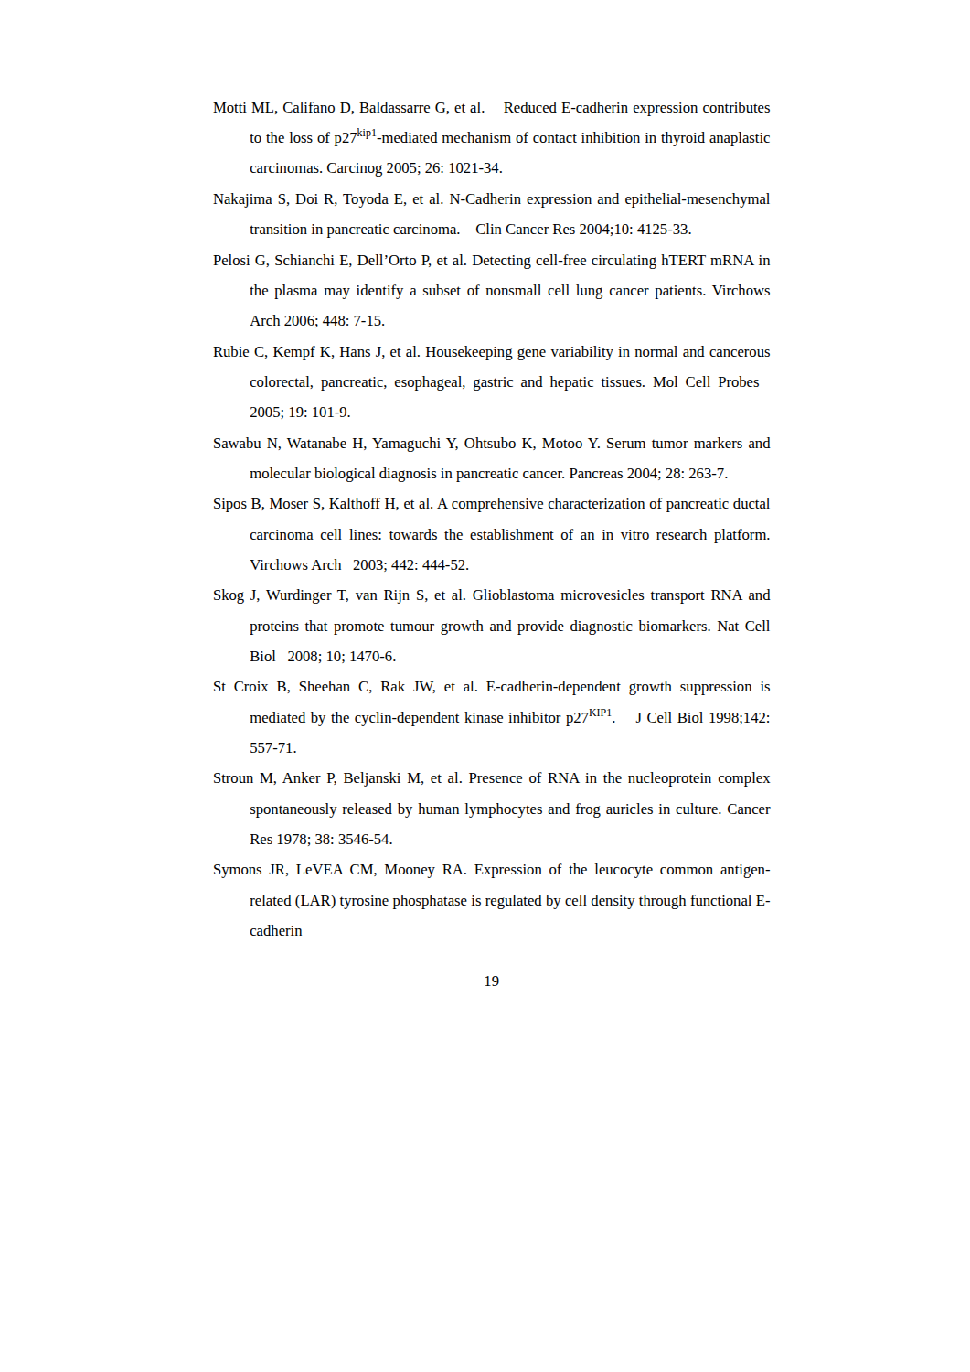Motti ML, Califano D, Baldassarre G, et al. Reduced E-cadherin expression contributes to the loss of p27kip1-mediated mechanism of contact inhibition in thyroid anaplastic carcinomas. Carcinog 2005; 26: 1021-34.
Nakajima S, Doi R, Toyoda E, et al. N-Cadherin expression and epithelial-mesenchymal transition in pancreatic carcinoma. Clin Cancer Res 2004;10: 4125-33.
Pelosi G, Schianchi E, Dell’Orto P, et al. Detecting cell-free circulating hTERT mRNA in the plasma may identify a subset of nonsmall cell lung cancer patients. Virchows Arch 2006; 448: 7-15.
Rubie C, Kempf K, Hans J, et al. Housekeeping gene variability in normal and cancerous colorectal, pancreatic, esophageal, gastric and hepatic tissues. Mol Cell Probes 2005; 19: 101-9.
Sawabu N, Watanabe H, Yamaguchi Y, Ohtsubo K, Motoo Y. Serum tumor markers and molecular biological diagnosis in pancreatic cancer. Pancreas 2004; 28: 263-7.
Sipos B, Moser S, Kalthoff H, et al. A comprehensive characterization of pancreatic ductal carcinoma cell lines: towards the establishment of an in vitro research platform. Virchows Arch 2003; 442: 444-52.
Skog J, Wurdinger T, van Rijn S, et al. Glioblastoma microvesicles transport RNA and proteins that promote tumour growth and provide diagnostic biomarkers. Nat Cell Biol 2008; 10; 1470-6.
St Croix B, Sheehan C, Rak JW, et al. E-cadherin-dependent growth suppression is mediated by the cyclin-dependent kinase inhibitor p27KIP1. J Cell Biol 1998;142: 557-71.
Stroun M, Anker P, Beljanski M, et al. Presence of RNA in the nucleoprotein complex spontaneously released by human lymphocytes and frog auricles in culture. Cancer Res 1978; 38: 3546-54.
Symons JR, LeVEA CM, Mooney RA. Expression of the leucocyte common antigen-related (LAR) tyrosine phosphatase is regulated by cell density through functional E-cadherin
19